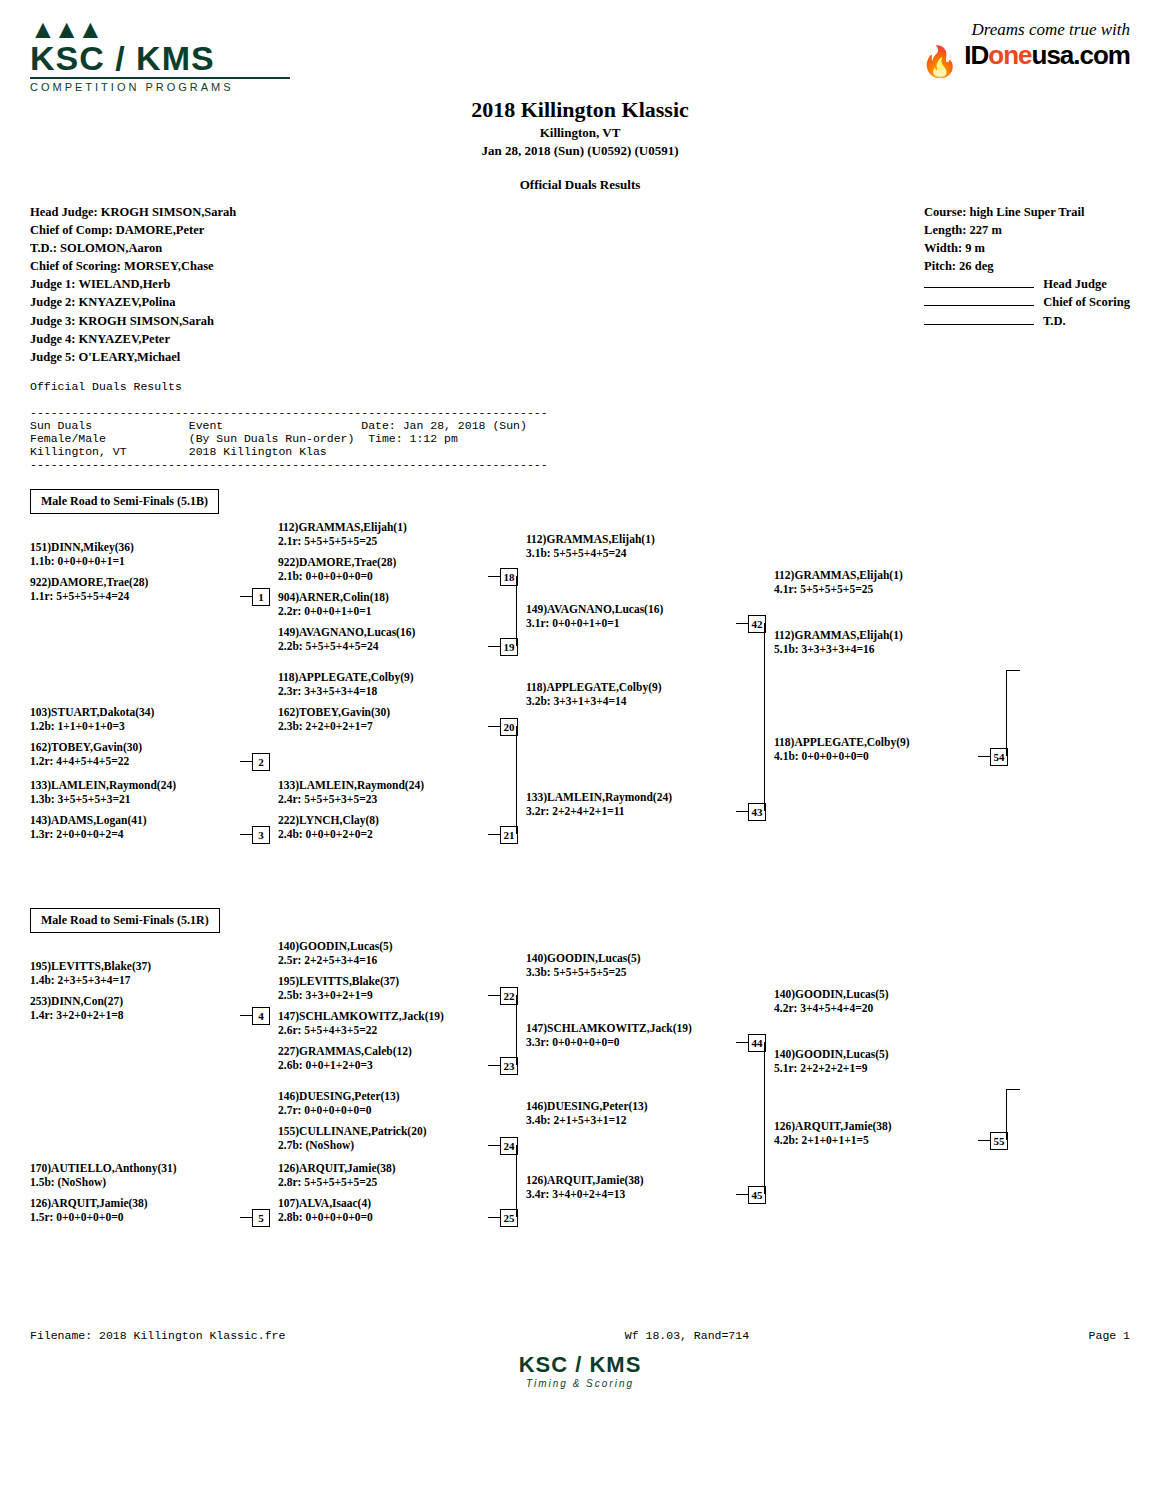▲▲▲
KSC / KMS
COMPETITION PROGRAMS
Dreams come true with
🔥IDoneusa.com
2018 Killington Klassic
Killington, VT
Jan 28, 2018 (Sun) (U0592) (U0591)
Official Duals Results
Head Judge: KROGH SIMSON,Sarah
Chief of Comp: DAMORE,Peter
T.D.: SOLOMON,Aaron
Chief of Scoring: MORSEY,Chase
Judge 1: WIELAND,Herb
Judge 2: KNYAZEV,Polina
Judge 3: KROGH SIMSON,Sarah
Judge 4: KNYAZEV,Peter
Judge 5: O'LEARY,Michael
Course: high Line Super Trail
Length: 227 m
Width: 9 m
Pitch: 26 deg
Head Judge
Chief of Scoring
T.D.
Official Duals Results

---------------------------------------------------------------------------
Sun Duals              Event                    Date: Jan 28, 2018 (Sun)
Female/Male            (By Sun Duals Run-order)  Time: 1:12 pm
Killington, VT         2018 Killington Klas
---------------------------------------------------------------------------
Male Road to Semi-Finals (5.1B)
151)DINN,Mikey(36)
1.1b: 0+0+0+0+1=1
922)DAMORE,Trae(28)
1.1r: 5+5+5+5+4=24
1
103)STUART,Dakota(34)
1.2b: 1+1+0+1+0=3
162)TOBEY,Gavin(30)
1.2r: 4+4+5+4+5=22
2
133)LAMLEIN,Raymond(24)
1.3b: 3+5+5+5+3=21
143)ADAMS,Logan(41)
1.3r: 2+0+0+0+2=4
3
112)GRAMMAS,Elijah(1)
2.1r: 5+5+5+5+5=25
922)DAMORE,Trae(28)
2.1b: 0+0+0+0+0=0
18
904)ARNER,Colin(18)
2.2r: 0+0+0+1+0=1
149)AVAGNANO,Lucas(16)
2.2b: 5+5+5+4+5=24
19
118)APPLEGATE,Colby(9)
2.3r: 3+3+5+3+4=18
162)TOBEY,Gavin(30)
2.3b: 2+2+0+2+1=7
20
133)LAMLEIN,Raymond(24)
2.4r: 5+5+5+3+5=23
222)LYNCH,Clay(8)
2.4b: 0+0+0+2+0=2
21
112)GRAMMAS,Elijah(1)
3.1b: 5+5+5+4+5=24
149)AVAGNANO,Lucas(16)
3.1r: 0+0+0+1+0=1
42
118)APPLEGATE,Colby(9)
3.2b: 3+3+1+3+4=14
133)LAMLEIN,Raymond(24)
3.2r: 2+2+4+2+1=11
43
112)GRAMMAS,Elijah(1)
4.1r: 5+5+5+5+5=25
112)GRAMMAS,Elijah(1)
5.1b: 3+3+3+3+4=16
118)APPLEGATE,Colby(9)
4.1b: 0+0+0+0+0=0
54
Male Road to Semi-Finals (5.1R)
195)LEVITTS,Blake(37)
1.4b: 2+3+5+3+4=17
253)DINN,Con(27)
1.4r: 3+2+0+2+1=8
4
170)AUTIELLO,Anthony(31)
1.5b: (NoShow)
126)ARQUIT,Jamie(38)
1.5r: 0+0+0+0+0=0
5
140)GOODIN,Lucas(5)
2.5r: 2+2+5+3+4=16
195)LEVITTS,Blake(37)
2.5b: 3+3+0+2+1=9
22
147)SCHLAMKOWITZ,Jack(19)
2.6r: 5+5+4+3+5=22
227)GRAMMAS,Caleb(12)
2.6b: 0+0+1+2+0=3
23
146)DUESING,Peter(13)
2.7r: 0+0+0+0+0=0
155)CULLINANE,Patrick(20)
2.7b: (NoShow)
24
126)ARQUIT,Jamie(38)
2.8r: 5+5+5+5+5=25
107)ALVA,Isaac(4)
2.8b: 0+0+0+0+0=0
25
140)GOODIN,Lucas(5)
3.3b: 5+5+5+5+5=25
147)SCHLAMKOWITZ,Jack(19)
3.3r: 0+0+0+0+0=0
44
146)DUESING,Peter(13)
3.4b: 2+1+5+3+1=12
126)ARQUIT,Jamie(38)
3.4r: 3+4+0+2+4=13
45
140)GOODIN,Lucas(5)
4.2r: 3+4+5+4+4=20
140)GOODIN,Lucas(5)
5.1r: 2+2+2+2+1=9
126)ARQUIT,Jamie(38)
4.2b: 2+1+0+1+1=5
55
Filename: 2018 Killington Klassic.fre
Wf 18.03, Rand=714
Page 1
KSC / KMS
Timing & Scoring